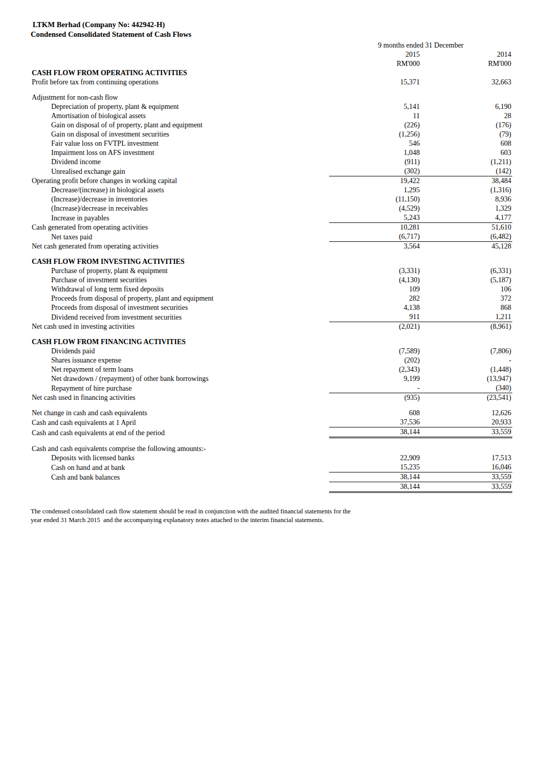LTKM Berhad (Company No: 442942-H)
Condensed Consolidated Statement of Cash Flows
| | 9 months ended 31 December |
| | 2015 | 2014 |
| | RM'000 | RM'000 |
| CASH FLOW FROM OPERATING ACTIVITIES | | |
| Profit before tax from continuing operations | 15,371 | 32,663 |
| Adjustment for non-cash flow | | |
| Depreciation of property, plant & equipment | 5,141 | 6,190 |
| Amortisation of biological assets | 11 | 28 |
| Gain on disposal of of property, plant and equipment | (226) | (176) |
| Gain on disposal of investment securities | (1,256) | (79) |
| Fair value loss on FVTPL investment | 546 | 608 |
| Impairment loss on AFS investment | 1,048 | 603 |
| Dividend income | (911) | (1,211) |
| Unrealised exchange gain | (302) | (142) |
| Operating profit before changes in working capital | 19,422 | 38,484 |
| Decrease/(increase) in biological assets | 1,295 | (1,316) |
| (Increase)/decrease in inventories | (11,150) | 8,936 |
| (Increase)/decrease in receivables | (4,529) | 1,329 |
| Increase in payables | 5,243 | 4,177 |
| Cash generated from operating activities | 10,281 | 51,610 |
| Net taxes paid | (6,717) | (6,482) |
| Net cash generated from operating activities | 3,564 | 45,128 |
| CASH FLOW FROM INVESTING ACTIVITIES | | |
| Purchase of property, plant & equipment | (3,331) | (6,331) |
| Purchase of investment securities | (4,130) | (5,187) |
| Withdrawal of long term fixed deposits | 109 | 106 |
| Proceeds from disposal of property, plant and equipment | 282 | 372 |
| Proceeds from disposal of investment securities | 4,138 | 868 |
| Dividend received from investment securities | 911 | 1,211 |
| Net cash used in investing activities | (2,021) | (8,961) |
| CASH FLOW FROM FINANCING ACTIVITIES | | |
| Dividends paid | (7,589) | (7,806) |
| Shares issuance expense | (202) | - |
| Net repayment of term loans | (2,343) | (1,448) |
| Net drawdown / (repayment) of other bank borrowings | 9,199 | (13,947) |
| Repayment of hire purchase | - | (340) |
| Net cash used in financing activities | (935) | (23,541) |
| Net change in cash and cash equivalents | 608 | 12,626 |
| Cash and cash equivalents at 1 April | 37,536 | 20,933 |
| Cash and cash equivalents at end of the period | 38,144 | 33,559 |
| Cash and cash equivalents comprise the following amounts:- | | |
| Deposits with licensed banks | 22,909 | 17,513 |
| Cash on hand and at bank | 15,235 | 16,046 |
| Cash and bank balances | 38,144 | 33,559 |
| | 38,144 | 33,559 |
The condensed consolidated cash flow statement should be read in conjunction with the audited financial statements for the
year ended 31 March 2015 and the accompanying explanatory notes attached to the interim financial statements.